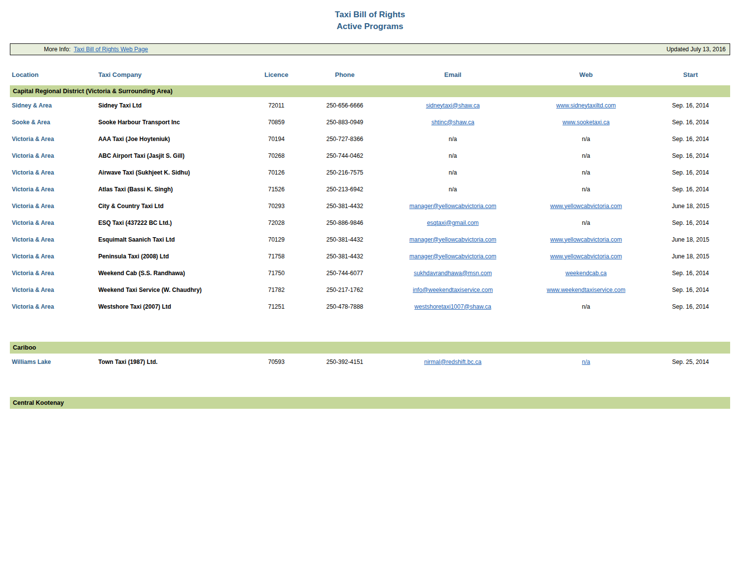Taxi Bill of Rights
Active Programs
More Info: Taxi Bill of Rights Web Page
Updated July 13, 2016
| Location | Taxi Company | Licence | Phone | Email | Web | Start |
| --- | --- | --- | --- | --- | --- | --- |
| Capital Regional District (Victoria & Surrounding Area) |
| Sidney & Area | Sidney Taxi Ltd | 72011 | 250-656-6666 | sidneytaxi@shaw.ca | www.sidneytaxiltd.com | Sep. 16, 2014 |
| Sooke & Area | Sooke Harbour Transport Inc | 70859 | 250-883-0949 | shtinc@shaw.ca | www.sooketaxi.ca | Sep. 16, 2014 |
| Victoria & Area | AAA Taxi (Joe Hoyteniuk) | 70194 | 250-727-8366 | n/a | n/a | Sep. 16, 2014 |
| Victoria & Area | ABC Airport Taxi (Jasjit S. Gill) | 70268 | 250-744-0462 | n/a | n/a | Sep. 16, 2014 |
| Victoria & Area | Airwave Taxi (Sukhjeet K. Sidhu) | 70126 | 250-216-7575 | n/a | n/a | Sep. 16, 2014 |
| Victoria & Area | Atlas Taxi (Bassi K. Singh) | 71526 | 250-213-6942 | n/a | n/a | Sep. 16, 2014 |
| Victoria & Area | City & Country Taxi Ltd | 70293 | 250-381-4432 | manager@yellowcabvictoria.com | www.yellowcabvictoria.com | June 18, 2015 |
| Victoria & Area | ESQ Taxi (437222 BC Ltd.) | 72028 | 250-886-9846 | esqtaxi@gmail.com | n/a | Sep. 16, 2014 |
| Victoria & Area | Esquimalt Saanich Taxi Ltd | 70129 | 250-381-4432 | manager@yellowcabvictoria.com | www.yellowcabvictoria.com | June 18, 2015 |
| Victoria & Area | Peninsula Taxi (2008) Ltd | 71758 | 250-381-4432 | manager@yellowcabvictoria.com | www.yellowcabvictoria.com | June 18, 2015 |
| Victoria & Area | Weekend Cab (S.S. Randhawa) | 71750 | 250-744-6077 | sukhdavrandhawa@msn.com | weekendcab.ca | Sep. 16, 2014 |
| Victoria & Area | Weekend Taxi Service (W. Chaudhry) | 71782 | 250-217-1762 | info@weekendtaxiservice.com | www.weekendtaxiservice.com | Sep. 16, 2014 |
| Victoria & Area | Westshore Taxi (2007) Ltd | 71251 | 250-478-7888 | westshoretaxi1007@shaw.ca | n/a | Sep. 16, 2014 |
| Cariboo |
| Williams Lake | Town Taxi (1987) Ltd. | 70593 | 250-392-4151 | nirmal@redshift.bc.ca | n/a | Sep. 25, 2014 |
| Central Kootenay |